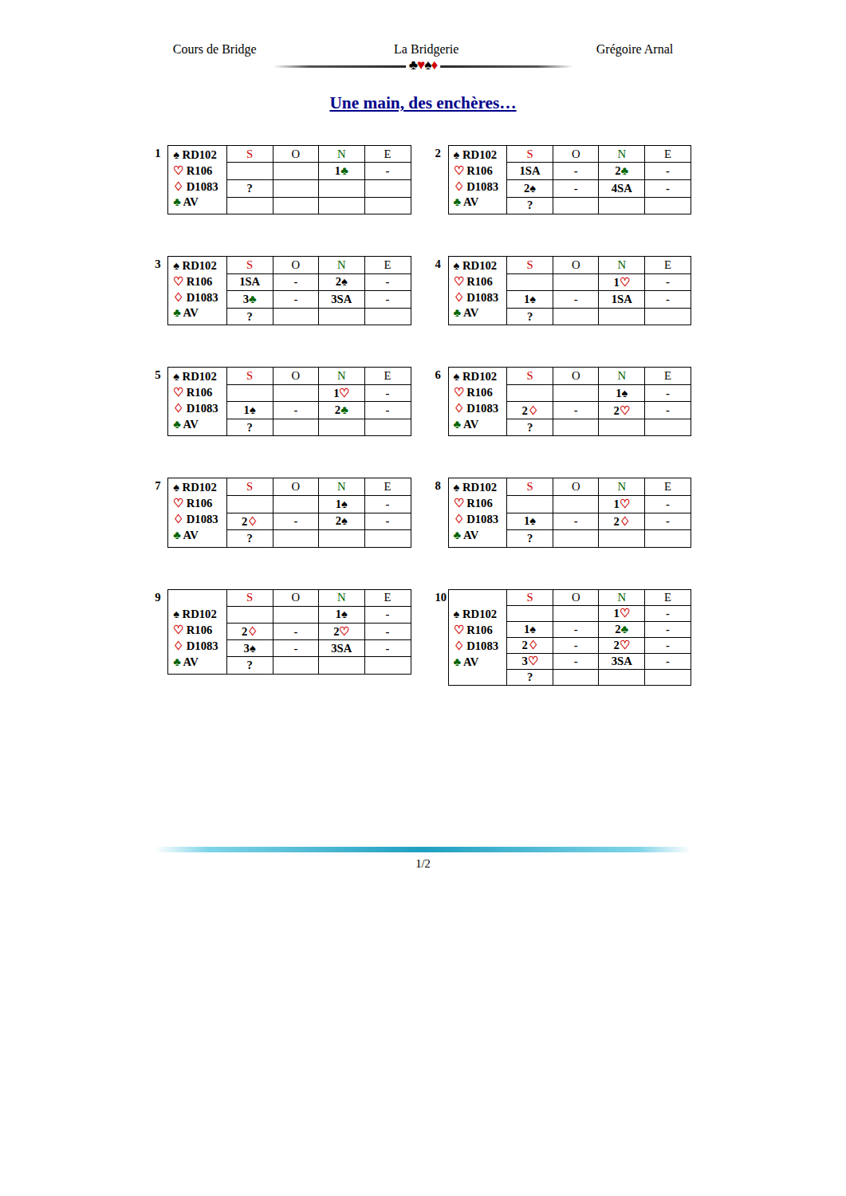Cours de Bridge
La Bridgerie
Grégoire Arnal
♣♥♠♦
Une main, des enchères…
1
♠ RD102
♡ R106
♢ D1083
♣ AV
| S | O | N | E |
| --- | --- | --- | --- |
| | | 1 ♣ | - |
| ? | | | |
2
♠ RD102
♡ R106
♢ D1083
♣ AV
| S | O | N | E |
| --- | --- | --- | --- |
| 1SA | - | 2 ♣ | - |
| 2 ♠ | - | 4SA | - |
| ? | | | |
3
♠ RD102
♡ R106
♢ D1083
♣ AV
| S | O | N | E |
| --- | --- | --- | --- |
| 1SA | - | 2 ♠ | - |
| 3 ♣ | - | 3SA | - |
| ? | | | |
4
♠ RD102
♡ R106
♢ D1083
♣ AV
| S | O | N | E |
| --- | --- | --- | --- |
| | | 1 ♡ | - |
| 1 ♠ | - | 1SA | - |
| ? | | | |
5
♠ RD102
♡ R106
♢ D1083
♣ AV
| S | O | N | E |
| --- | --- | --- | --- |
| | | 1 ♡ | - |
| 1 ♠ | - | 2 ♣ | - |
| ? | | | |
6
♠ RD102
♡ R106
♢ D1083
♣ AV
| S | O | N | E |
| --- | --- | --- | --- |
| | | 1 ♠ | - |
| 2 ♢ | - | 2 ♡ | - |
| ? | | | |
7
♠ RD102
♡ R106
♢ D1083
♣ AV
| S | O | N | E |
| --- | --- | --- | --- |
| | | 1 ♠ | - |
| 2 ♢ | - | 2 ♠ | - |
| ? | | | |
8
♠ RD102
♡ R106
♢ D1083
♣ AV
| S | O | N | E |
| --- | --- | --- | --- |
| | | 1 ♡ | - |
| 1 ♠ | - | 2 ♢ | - |
| ? | | | |
9
♠ RD102
♡ R106
♢ D1083
♣ AV
| S | O | N | E |
| --- | --- | --- | --- |
| | | 1 ♠ | - |
| 2 ♢ | - | 2 ♡ | - |
| 3 ♠ | - | 3SA | - |
| ? | | | |
10
♠ RD102
♡ R106
♢ D1083
♣ AV
| S | O | N | E |
| --- | --- | --- | --- |
| | | 1 ♡ | - |
| 1 ♠ | - | 2 ♣ | - |
| 2 ♢ | - | 2 ♡ | - |
| 3 ♡ | - | 3SA | - |
| ? | | | |
1/2